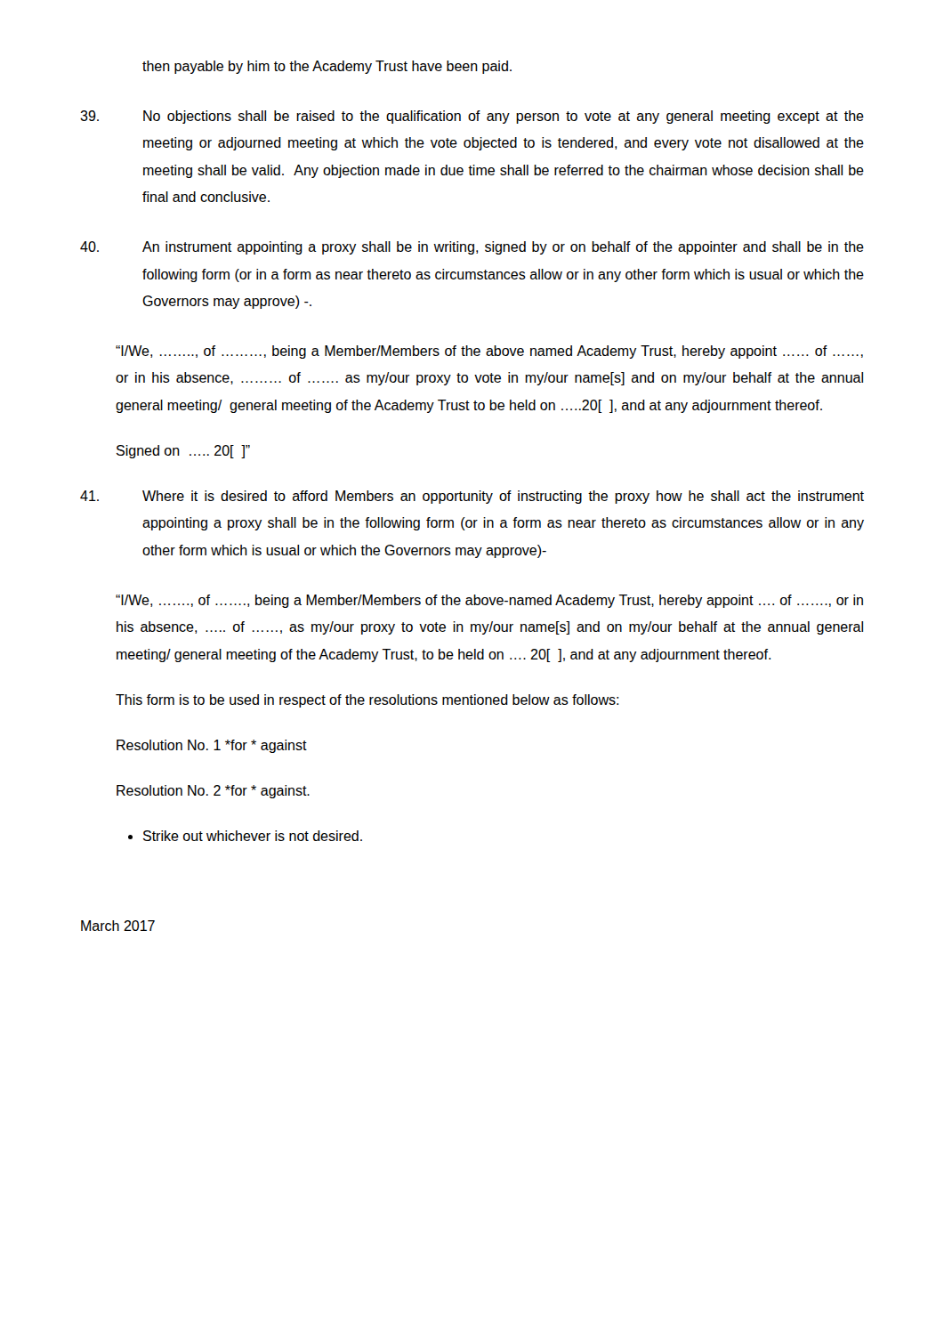then payable by him to the Academy Trust have been paid.
39.
No objections shall be raised to the qualification of any person to vote at any general meeting except at the meeting or adjourned meeting at which the vote objected to is tendered, and every vote not disallowed at the meeting shall be valid. Any objection made in due time shall be referred to the chairman whose decision shall be final and conclusive.
40.
An instrument appointing a proxy shall be in writing, signed by or on behalf of the appointer and shall be in the following form (or in a form as near thereto as circumstances allow or in any other form which is usual or which the Governors may approve) -.
“I/We, …….., of ………, being a Member/Members of the above named Academy Trust, hereby appoint …… of ……, or in his absence, ……… of ……. as my/our proxy to vote in my/our name[s] and on my/our behalf at the annual general meeting/ general meeting of the Academy Trust to be held on …..20[ ], and at any adjournment thereof.
Signed on ….. 20[ ]”
41.
Where it is desired to afford Members an opportunity of instructing the proxy how he shall act the instrument appointing a proxy shall be in the following form (or in a form as near thereto as circumstances allow or in any other form which is usual or which the Governors may approve)-
“I/We, ……., of ……., being a Member/Members of the above-named Academy Trust, hereby appoint …. of ……., or in his absence, ….. of ……, as my/our proxy to vote in my/our name[s] and on my/our behalf at the annual general meeting/ general meeting of the Academy Trust, to be held on …. 20[ ], and at any adjournment thereof.
This form is to be used in respect of the resolutions mentioned below as follows:
Resolution No. 1 *for * against
Resolution No. 2 *for * against.
Strike out whichever is not desired.
March 2017